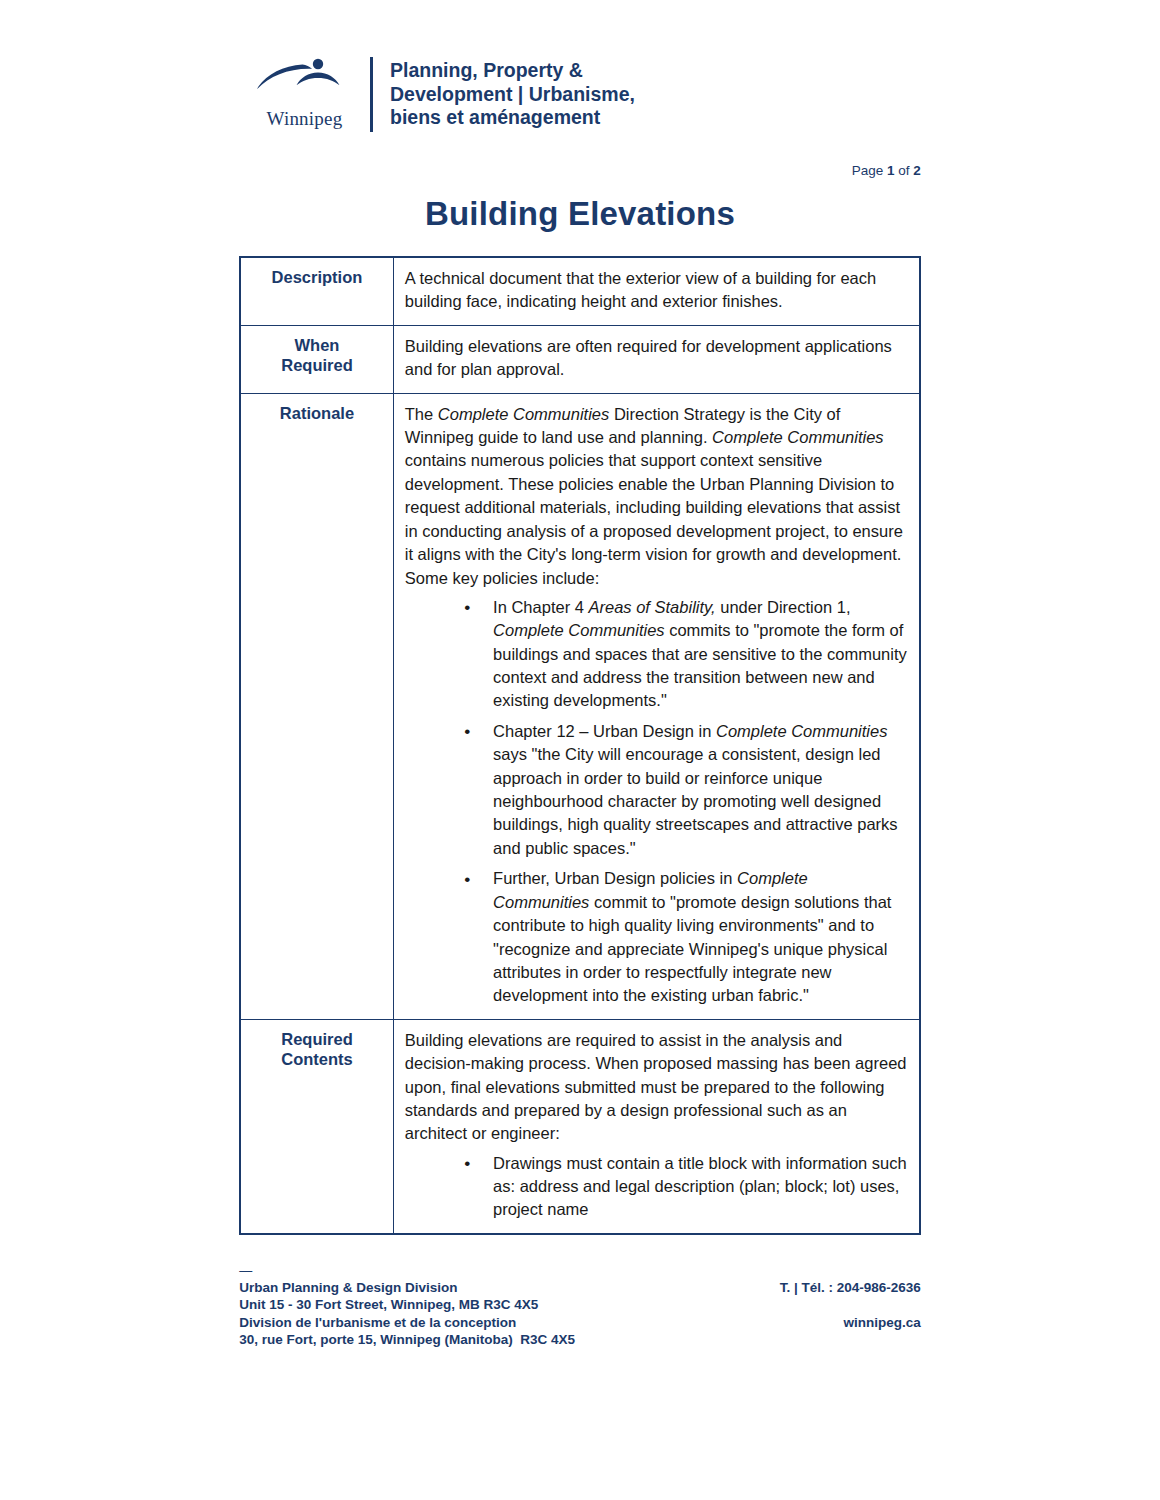Winnipeg
Planning, Property &
Development | Urbanisme,
biens et aménagement
Page 1 of 2
Building Elevations
| Description | A technical document that the exterior view of a building for each building face, indicating height and exterior finishes. |
| When Required | Building elevations are often required for development applications and for plan approval. |
| Rationale | The Complete Communities Direction Strategy is the City of Winnipeg guide to land use and planning. Complete Communities contains numerous policies that support context sensitive development. These policies enable the Urban Planning Division to request additional materials, including building elevations that assist in conducting analysis of a proposed development project, to ensure it aligns with the City's long-term vision for growth and development. Some key policies include: In Chapter 4 Areas of Stability, under Direction 1, Complete Communities commits to "promote the form of buildings and spaces that are sensitive to the community context and address the transition between new and existing developments." Chapter 12 – Urban Design in Complete Communities says "the City will encourage a consistent, design led approach in order to build or reinforce unique neighbourhood character by promoting well designed buildings, high quality streetscapes and attractive parks and public spaces." Further, Urban Design policies in Complete Communities commit to "promote design solutions that contribute to high quality living environments" and to "recognize and appreciate Winnipeg's unique physical attributes in order to respectfully integrate new development into the existing urban fabric." |
| Required Contents | Building elevations are required to assist in the analysis and decision-making process. When proposed massing has been agreed upon, final elevations submitted must be prepared to the following standards and prepared by a design professional such as an architect or engineer: Drawings must contain a title block with information such as: address and legal description (plan; block; lot) uses, project name |
—
Urban Planning & Design Division Unit 15 - 30 Fort Street, Winnipeg, MB R3C 4X5 Division de l'urbanisme et de la conception 30, rue Fort, porte 15, Winnipeg (Manitoba) R3C 4X5
T. | Tél. : 204-986-2636 winnipeg.ca